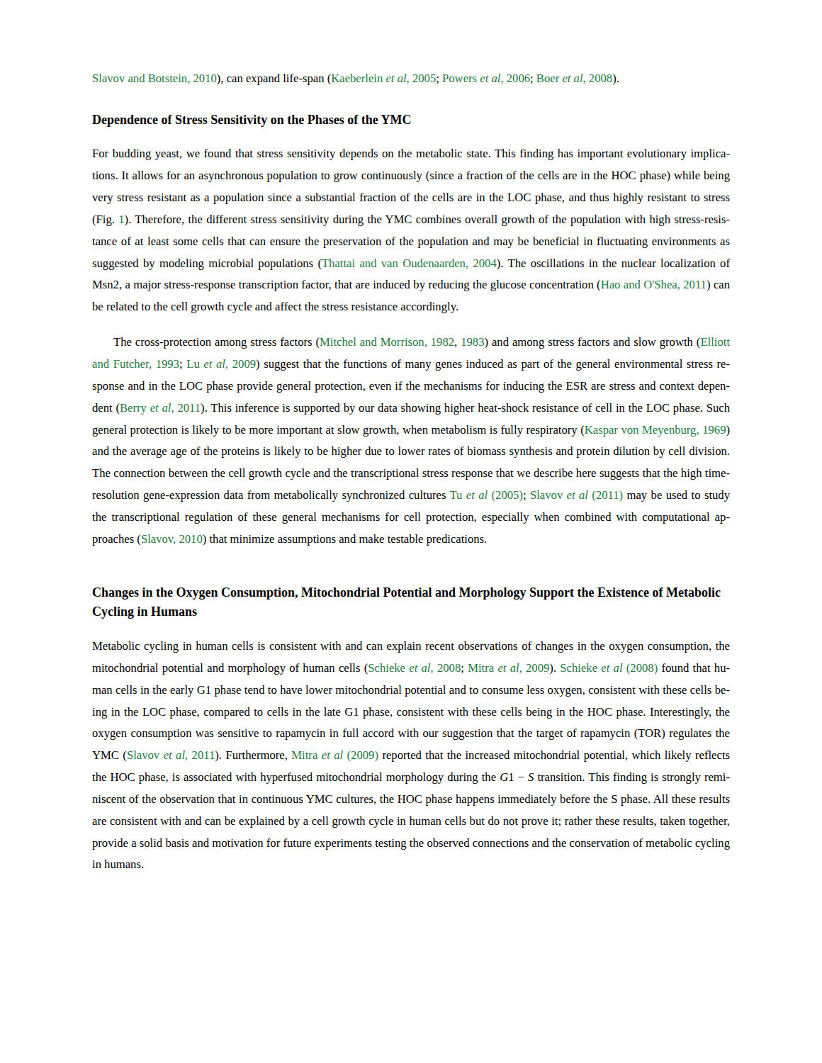Slavov and Botstein, 2010), can expand life-span (Kaeberlein et al, 2005; Powers et al, 2006; Boer et al, 2008).
Dependence of Stress Sensitivity on the Phases of the YMC
For budding yeast, we found that stress sensitivity depends on the metabolic state. This finding has important evolutionary implications. It allows for an asynchronous population to grow continuously (since a fraction of the cells are in the HOC phase) while being very stress resistant as a population since a substantial fraction of the cells are in the LOC phase, and thus highly resistant to stress (Fig. 1). Therefore, the different stress sensitivity during the YMC combines overall growth of the population with high stress-resistance of at least some cells that can ensure the preservation of the population and may be beneficial in fluctuating environments as suggested by modeling microbial populations (Thattai and van Oudenaarden, 2004). The oscillations in the nuclear localization of Msn2, a major stress-response transcription factor, that are induced by reducing the glucose concentration (Hao and O'Shea, 2011) can be related to the cell growth cycle and affect the stress resistance accordingly.
The cross-protection among stress factors (Mitchel and Morrison, 1982, 1983) and among stress factors and slow growth (Elliott and Futcher, 1993; Lu et al, 2009) suggest that the functions of many genes induced as part of the general environmental stress response and in the LOC phase provide general protection, even if the mechanisms for inducing the ESR are stress and context dependent (Berry et al, 2011). This inference is supported by our data showing higher heat-shock resistance of cell in the LOC phase. Such general protection is likely to be more important at slow growth, when metabolism is fully respiratory (Kaspar von Meyenburg, 1969) and the average age of the proteins is likely to be higher due to lower rates of biomass synthesis and protein dilution by cell division. The connection between the cell growth cycle and the transcriptional stress response that we describe here suggests that the high time-resolution gene-expression data from metabolically synchronized cultures Tu et al (2005); Slavov et al (2011) may be used to study the transcriptional regulation of these general mechanisms for cell protection, especially when combined with computational approaches (Slavov, 2010) that minimize assumptions and make testable predications.
Changes in the Oxygen Consumption, Mitochondrial Potential and Morphology Support the Existence of Metabolic Cycling in Humans
Metabolic cycling in human cells is consistent with and can explain recent observations of changes in the oxygen consumption, the mitochondrial potential and morphology of human cells (Schieke et al, 2008; Mitra et al, 2009). Schieke et al (2008) found that human cells in the early G1 phase tend to have lower mitochondrial potential and to consume less oxygen, consistent with these cells being in the LOC phase, compared to cells in the late G1 phase, consistent with these cells being in the HOC phase. Interestingly, the oxygen consumption was sensitive to rapamycin in full accord with our suggestion that the target of rapamycin (TOR) regulates the YMC (Slavov et al, 2011). Furthermore, Mitra et al (2009) reported that the increased mitochondrial potential, which likely reflects the HOC phase, is associated with hyperfused mitochondrial morphology during the G1 − S transition. This finding is strongly reminiscent of the observation that in continuous YMC cultures, the HOC phase happens immediately before the S phase. All these results are consistent with and can be explained by a cell growth cycle in human cells but do not prove it; rather these results, taken together, provide a solid basis and motivation for future experiments testing the observed connections and the conservation of metabolic cycling in humans.